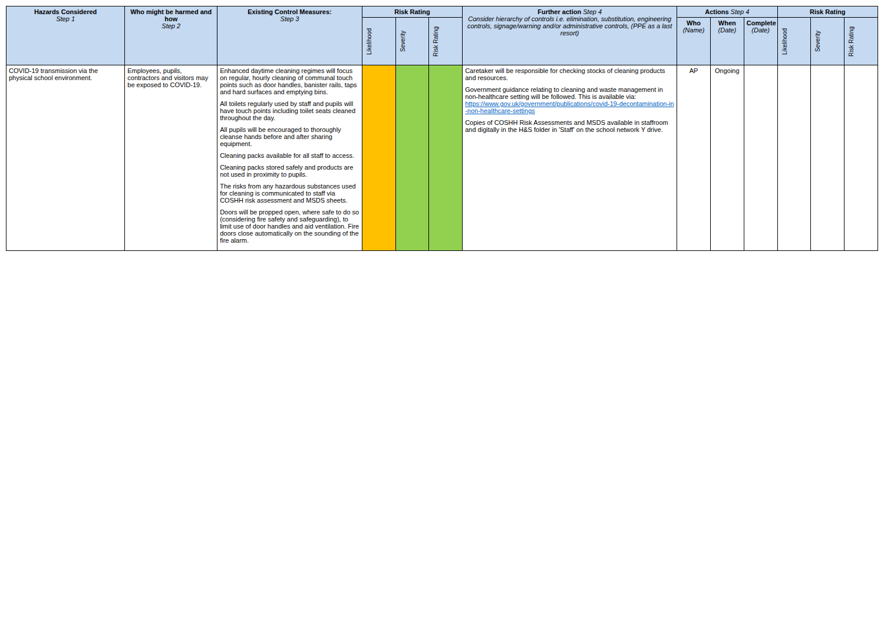| Hazards Considered Step 1 | Who might be harmed and how Step 2 | Existing Control Measures: Step 3 | Risk Rating | Further action Step 4 Consider hierarchy of controls i.e. elimination, substitution, engineering controls, signage/warning and/or administrative controls, (PPE as a last resort) | Actions Step 4 | Risk Rating |
| --- | --- | --- | --- | --- | --- | --- |
| Likelihood | Severity | Risk Rating | Who (Name) | When (Date) | Complete (Date) | Likelihood | Severity | Risk Rating |
| COVID-19 transmission via the physical school environment. | Employees, pupils, contractors and visitors may be exposed to COVID-19. | Enhanced daytime cleaning regimes will focus on regular, hourly cleaning of communal touch points such as door handles, banister rails, taps and hard surfaces and emptying bins. All toilets regularly used by staff and pupils will have touch points including toilet seats cleaned throughout the day. All pupils will be encouraged to thoroughly cleanse hands before and after sharing equipment. Cleaning packs available for all staff to access. Cleaning packs stored safely and products are not used in proximity to pupils. The risks from any hazardous substances used for cleaning is communicated to staff via COSHH risk assessment and MSDS sheets. Doors will be propped open, where safe to do so (considering fire safety and safeguarding), to limit use of door handles and aid ventilation. Fire doors close automatically on the sounding of the fire alarm. | | | | Caretaker will be responsible for checking stocks of cleaning products and resources. Government guidance relating to cleaning and waste management in non-healthcare setting will be followed. This is available via: https://www.gov.uk/government/publications/covid-19-decontamination-in-non-healthcare-settings Copies of COSHH Risk Assessments and MSDS available in staffroom and digitally in the H&S folder in 'Staff' on the school network Y drive. | AP | Ongoing | | | | |